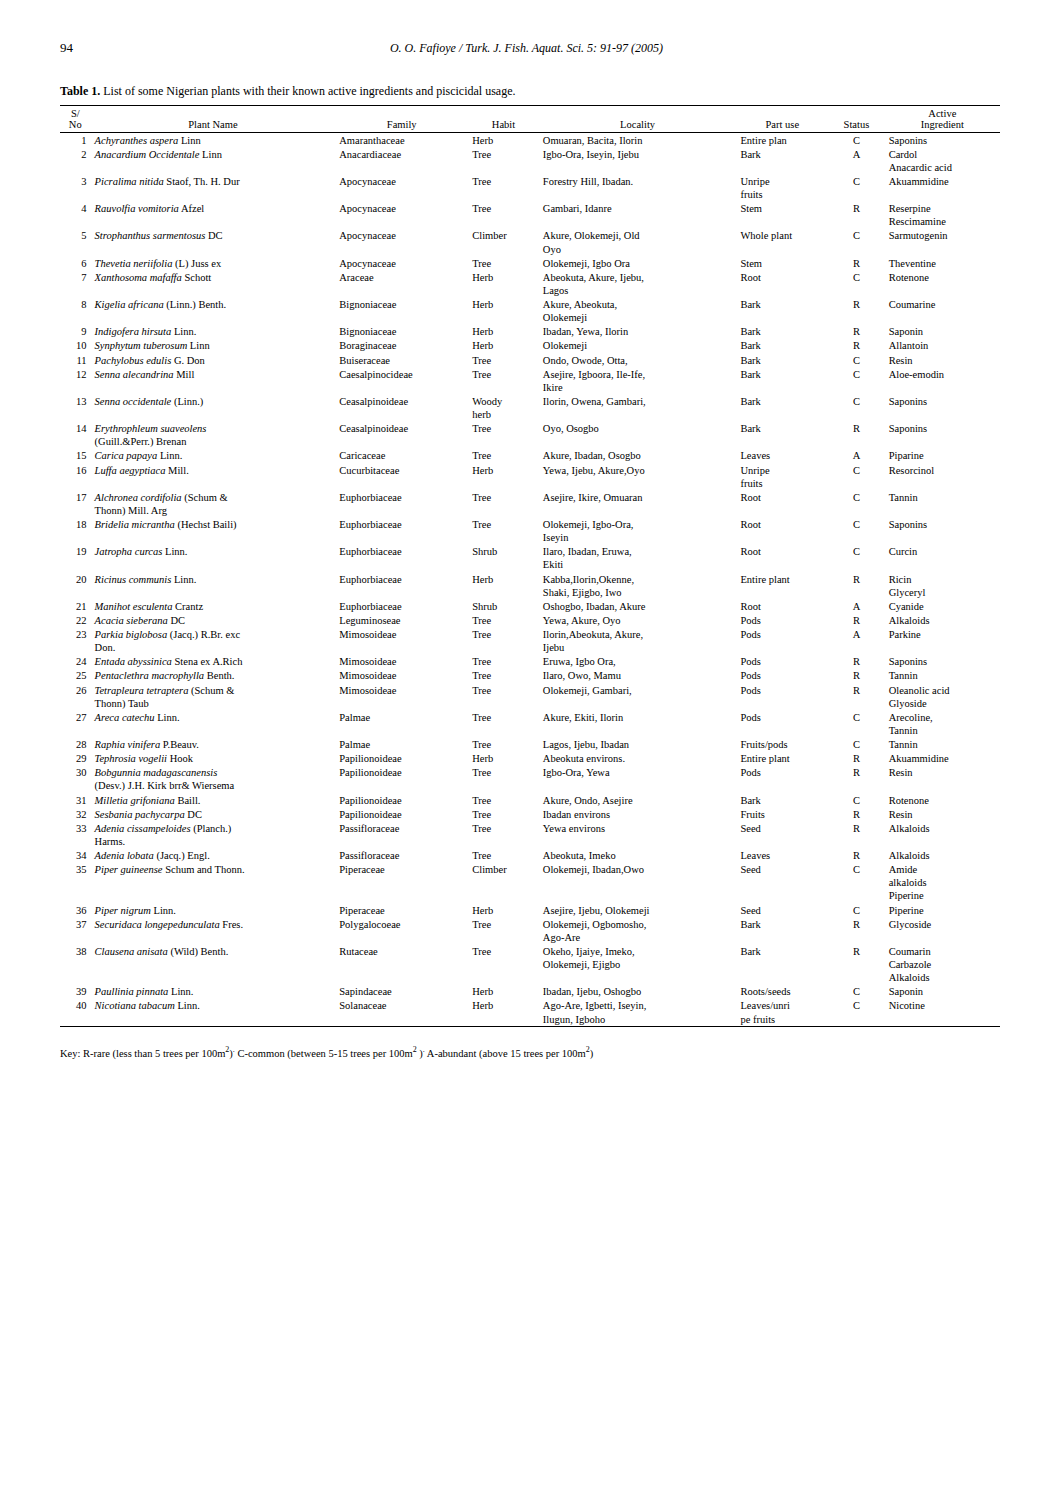94 O. O. Fafioye / Turk. J. Fish. Aquat. Sci. 5: 91-97 (2005)
Table 1. List of some Nigerian plants with their known active ingredients and piscicidal usage.
| S/ No | Plant Name | Family | Habit | Locality | Part use | Status | Active Ingredient |
| --- | --- | --- | --- | --- | --- | --- | --- |
| 1 | Achyranthes aspera Linn | Amaranthaceae | Herb | Omuaran, Bacita, Ilorin | Entire plan | C | Saponins |
| 2 | Anacardium Occidentale Linn | Anacardiaceae | Tree | Igbo-Ora, Iseyin, Ijebu | Bark | A | Cardol Anacardic acid |
| 3 | Picralima nitida Staof, Th. H. Dur | Apocynaceae | Tree | Forestry Hill, Ibadan. | Unripe fruits | C | Akuammidine |
| 4 | Rauvolfia vomitoria Afzel | Apocynaceae | Tree | Gambari, Idanre | Stem | R | Reserpine Rescimamine |
| 5 | Strophanthus sarmentosus DC | Apocynaceae | Climber | Akure, Olokemeji, Old Oyo | Whole plant | C | Sarmutogenin |
| 6 | Thevetia neriifolia (L) Juss ex | Apocynaceae | Tree | Olokemeji, Igbo Ora | Stem | R | Theventine |
| 7 | Xanthosoma mafaffa Schott | Araceae | Herb | Abeokuta, Akure, Ijebu, Lagos | Root | C | Rotenone |
| 8 | Kigelia africana (Linn.) Benth. | Bignoniaceae | Herb | Akure, Abeokuta, Olokemeji | Bark | R | Coumarine |
| 9 | Indigofera hirsuta Linn. | Bignoniaceae | Herb | Ibadan, Yewa, Ilorin | Bark | R | Saponin |
| 10 | Synphytum tuberosum Linn | Boraginaceae | Herb | Olokemeji | Bark | R | Allantoin |
| 11 | Pachylobus edulis G. Don | Buiseraceae | Tree | Ondo, Owode, Otta, | Bark | C | Resin |
| 12 | Senna alecandrina Mill | Caesalpinocideae | Tree | Asejire, Igboora, Ile-Ife, Ikire | Bark | C | Aloe-emodin |
| 13 | Senna occidentale (Linn.) | Ceasalpinoideae | Woody herb | Ilorin, Owena, Gambari, | Bark | C | Saponins |
| 14 | Erythrophleum suaveolens (Guill.&Perr.) Brenan | Ceasalpinoideae | Tree | Oyo, Osogbo | Bark | R | Saponins |
| 15 | Carica papaya Linn. | Caricaceae | Tree | Akure, Ibadan, Osogbo | Leaves | A | Piparine |
| 16 | Luffa aegyptiaca Mill. | Cucurbitaceae | Herb | Yewa, Ijebu, Akure,Oyo | Unripe fruits | C | Resorcinol |
| 17 | Alchronea cordifolia (Schum & Thonn) Mill. Arg | Euphorbiaceae | Tree | Asejire, Ikire, Omuaran | Root | C | Tannin |
| 18 | Bridelia micrantha (Hechst Baili) | Euphorbiaceae | Tree | Olokemeji, Igbo-Ora, Iseyin | Root | C | Saponins |
| 19 | Jatropha curcas Linn. | Euphorbiaceae | Shrub | Ilaro, Ibadan, Eruwa, Ekiti | Root | C | Curcin |
| 20 | Ricinus communis Linn. | Euphorbiaceae | Herb | Kabba,Ilorin,Okenne, Shaki, Ejigbo, Iwo | Entire plant | R | Ricin Glyceryl |
| 21 | Manihot esculenta Crantz | Euphorbiaceae | Shrub | Oshogbo, Ibadan, Akure | Root | A | Cyanide |
| 22 | Acacia sieberana DC | Leguminoseae | Tree | Yewa, Akure, Oyo | Pods | R | Alkaloids |
| 23 | Parkia biglobosa (Jacq.) R.Br. exc Don. | Mimosoideae | Tree | Ilorin,Abeokuta, Akure, Ijebu | Pods | A | Parkine |
| 24 | Entada abyssinica Stena ex A.Rich | Mimosoideae | Tree | Eruwa, Igbo Ora, | Pods | R | Saponins |
| 25 | Pentaclethra macrophylla Benth. | Mimosoideae | Tree | Ilaro, Owo, Mamu | Pods | R | Tannin |
| 26 | Tetrapleura tetraptera (Schum & Thonn) Taub | Mimosoideae | Tree | Olokemeji, Gambari, | Pods | R | Oleanolic acid Glyoside |
| 27 | Areca catechu Linn. | Palmae | Tree | Akure, Ekiti, Ilorin | Pods | C | Arecoline, Tannin |
| 28 | Raphia vinifera P.Beauv. | Palmae | Tree | Lagos, Ijebu, Ibadan | Fruits/pods | C | Tannin |
| 29 | Tephrosia vogelii Hook | Papilionoideae | Herb | Abeokuta environs. | Entire plant | R | Akuammidine |
| 30 | Bobgunnia madagascanensis (Desv.) J.H. Kirk brr& Wiersema | Papilionoideae | Tree | Igbo-Ora, Yewa | Pods | R | Resin |
| 31 | Milletia grifoniana Baill. | Papilionoideae | Tree | Akure, Ondo, Asejire | Bark | C | Rotenone |
| 32 | Sesbania pachycarpa DC | Papilionoideae | Tree | Ibadan environs | Fruits | R | Resin |
| 33 | Adenia cissampeloides (Planch.) Harms. | Passifloraceae | Tree | Yewa environs | Seed | R | Alkaloids |
| 34 | Adenia lobata (Jacq.) Engl. | Passifloraceae | Tree | Abeokuta, Imeko | Leaves | R | Alkaloids |
| 35 | Piper guineense Schum and Thonn. | Piperaceae | Climber | Olokemeji, Ibadan,Owo | Seed | C | Amide alkaloids Piperine |
| 36 | Piper nigrum Linn. | Piperaceae | Herb | Asejire, Ijebu, Olokemeji | Seed | C | Piperine |
| 37 | Securidaca longepedunculata Fres. | Polygalocoeae | Tree | Olokemeji, Ogbomosho, Ago-Are | Bark | R | Glycoside |
| 38 | Clausena anisata (Wild) Benth. | Rutaceae | Tree | Okeho, Ijaiye, Imeko, Olokemeji, Ejigbo | Bark | R | Coumarin Carbazole Alkaloids |
| 39 | Paullinia pinnata Linn. | Sapindaceae | Herb | Ibadan, Ijebu, Oshogbo | Roots/seeds | C | Saponin |
| 40 | Nicotiana tabacum Linn. | Solanaceae | Herb | Ago-Are, Igbetti, Iseyin, Ilugun, Igboho | Leaves/unri pe fruits | C | Nicotine |
Key: R-rare (less than 5 trees per 100m2). C-common (between 5-15 trees per 100m2 ). A-abundant (above 15 trees per 100m2)